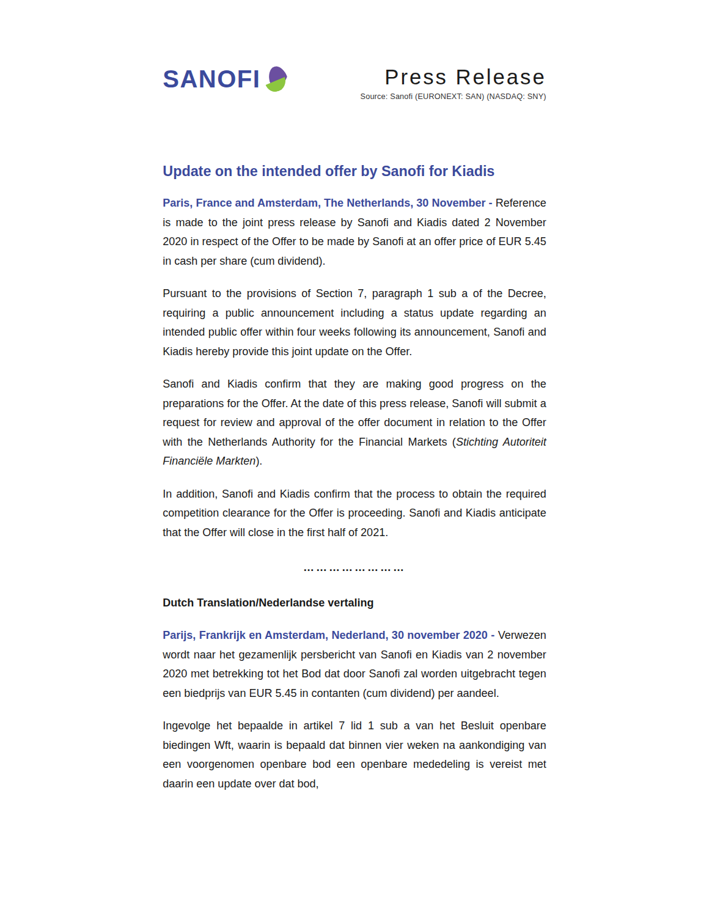SANOFI
Press Release
Source: Sanofi (EURONEXT: SAN) (NASDAQ: SNY)
Update on the intended offer by Sanofi for Kiadis
Paris, France and Amsterdam, The Netherlands, 30 November - Reference is made to the joint press release by Sanofi and Kiadis dated 2 November 2020 in respect of the Offer to be made by Sanofi at an offer price of EUR 5.45 in cash per share (cum dividend).
Pursuant to the provisions of Section 7, paragraph 1 sub a of the Decree, requiring a public announcement including a status update regarding an intended public offer within four weeks following its announcement, Sanofi and Kiadis hereby provide this joint update on the Offer.
Sanofi and Kiadis confirm that they are making good progress on the preparations for the Offer. At the date of this press release, Sanofi will submit a request for review and approval of the offer document in relation to the Offer with the Netherlands Authority for the Financial Markets (Stichting Autoriteit Financiële Markten).
In addition, Sanofi and Kiadis confirm that the process to obtain the required competition clearance for the Offer is proceeding. Sanofi and Kiadis anticipate that the Offer will close in the first half of 2021.
……………………
Dutch Translation/Nederlandse vertaling
Parijs, Frankrijk en Amsterdam, Nederland, 30 november 2020 - Verwezen wordt naar het gezamenlijk persbericht van Sanofi en Kiadis van 2 november 2020 met betrekking tot het Bod dat door Sanofi zal worden uitgebracht tegen een biedprijs van EUR 5.45 in contanten (cum dividend) per aandeel.
Ingevolge het bepaalde in artikel 7 lid 1 sub a van het Besluit openbare biedingen Wft, waarin is bepaald dat binnen vier weken na aankondiging van een voorgenomen openbare bod een openbare mededeling is vereist met daarin een update over dat bod,